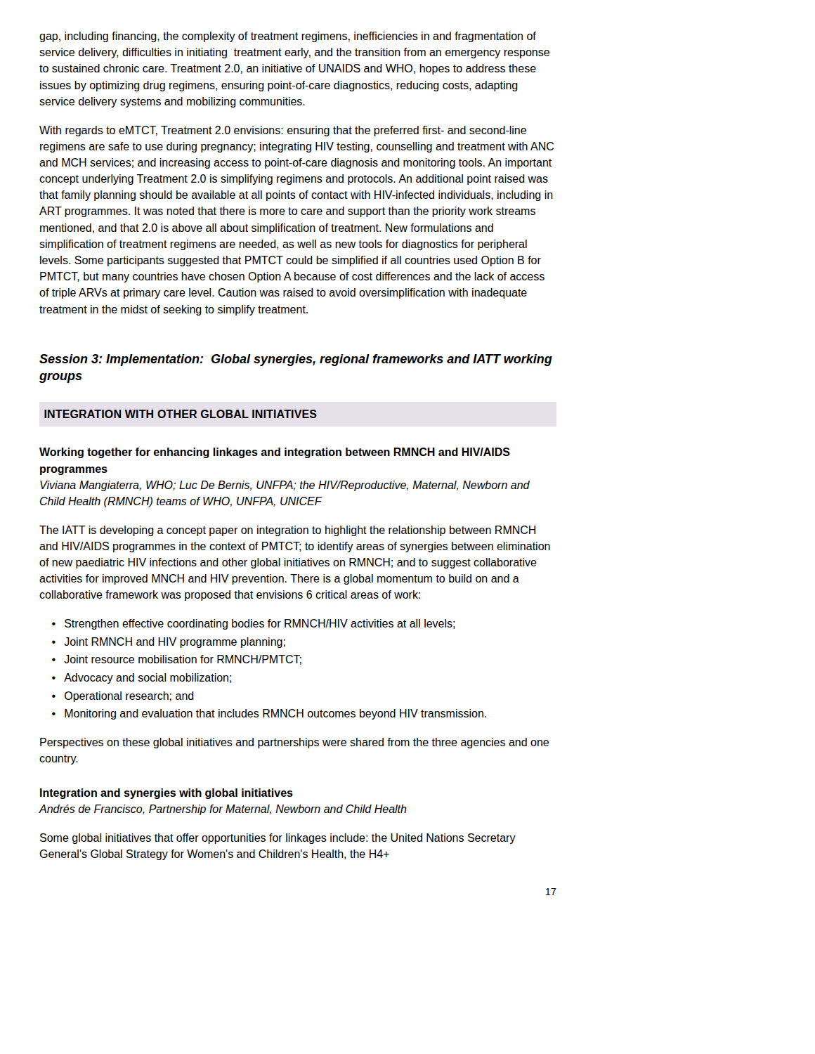gap, including financing, the complexity of treatment regimens, inefficiencies in and fragmentation of service delivery, difficulties in initiating treatment early, and the transition from an emergency response to sustained chronic care. Treatment 2.0, an initiative of UNAIDS and WHO, hopes to address these issues by optimizing drug regimens, ensuring point-of-care diagnostics, reducing costs, adapting service delivery systems and mobilizing communities.
With regards to eMTCT, Treatment 2.0 envisions: ensuring that the preferred first- and second-line regimens are safe to use during pregnancy; integrating HIV testing, counselling and treatment with ANC and MCH services; and increasing access to point-of-care diagnosis and monitoring tools. An important concept underlying Treatment 2.0 is simplifying regimens and protocols. An additional point raised was that family planning should be available at all points of contact with HIV-infected individuals, including in ART programmes. It was noted that there is more to care and support than the priority work streams mentioned, and that 2.0 is above all about simplification of treatment. New formulations and simplification of treatment regimens are needed, as well as new tools for diagnostics for peripheral levels. Some participants suggested that PMTCT could be simplified if all countries used Option B for PMTCT, but many countries have chosen Option A because of cost differences and the lack of access of triple ARVs at primary care level. Caution was raised to avoid oversimplification with inadequate treatment in the midst of seeking to simplify treatment.
Session 3: Implementation: Global synergies, regional frameworks and IATT working groups
INTEGRATION WITH OTHER GLOBAL INITIATIVES
Working together for enhancing linkages and integration between RMNCH and HIV/AIDS programmes
Viviana Mangiaterra, WHO; Luc De Bernis, UNFPA; the HIV/Reproductive, Maternal, Newborn and Child Health (RMNCH) teams of WHO, UNFPA, UNICEF
The IATT is developing a concept paper on integration to highlight the relationship between RMNCH and HIV/AIDS programmes in the context of PMTCT; to identify areas of synergies between elimination of new paediatric HIV infections and other global initiatives on RMNCH; and to suggest collaborative activities for improved MNCH and HIV prevention. There is a global momentum to build on and a collaborative framework was proposed that envisions 6 critical areas of work:
Strengthen effective coordinating bodies for RMNCH/HIV activities at all levels;
Joint RMNCH and HIV programme planning;
Joint resource mobilisation for RMNCH/PMTCT;
Advocacy and social mobilization;
Operational research; and
Monitoring and evaluation that includes RMNCH outcomes beyond HIV transmission.
Perspectives on these global initiatives and partnerships were shared from the three agencies and one country.
Integration and synergies with global initiatives
Andrés de Francisco, Partnership for Maternal, Newborn and Child Health
Some global initiatives that offer opportunities for linkages include: the United Nations Secretary General's Global Strategy for Women's and Children's Health, the H4+
17